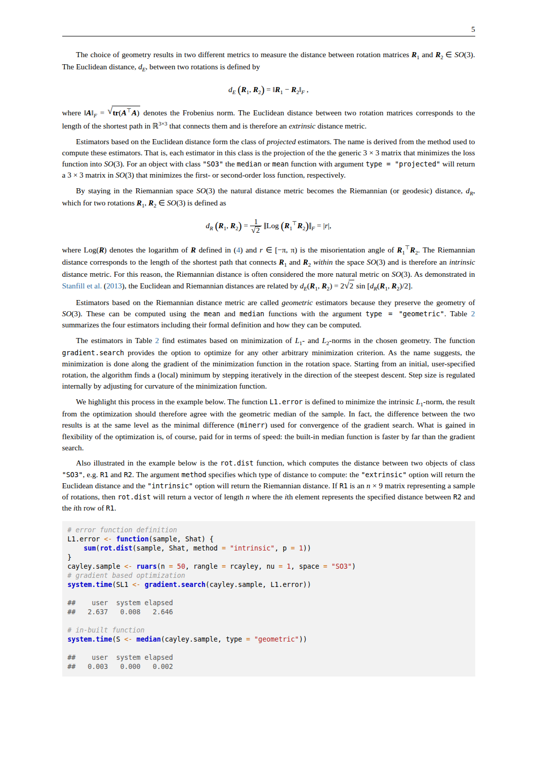5
The choice of geometry results in two different metrics to measure the distance between rotation matrices R1 and R2 ∈ SO(3). The Euclidean distance, dE, between two rotations is defined by
dE (R1, R2) = ‖R1 − R2‖F ,
where ‖A‖F = tr(A⊤A) denotes the Frobenius norm. The Euclidean distance between two rotation matrices corresponds to the length of the shortest path in ℝ3×3 that connects them and is therefore an extrinsic distance metric.
Estimators based on the Euclidean distance form the class of projected estimators. The name is derived from the method used to compute these estimators. That is, each estimator in this class is the projection of the the generic 3 × 3 matrix that minimizes the loss function into SO(3). For an object with class "SO3" the median or mean function with argument type = "projected" will return a 3 × 3 matrix in SO(3) that minimizes the first- or second-order loss function, respectively.
By staying in the Riemannian space SO(3) the natural distance metric becomes the Riemannian (or geodesic) distance, dR, which for two rotations R1, R2 ∈ SO(3) is defined as
dR (R1, R2) = 12 ‖Log (R1⊤R2)‖F = |r|,
where Log(R) denotes the logarithm of R defined in (4) and r ∈ [−π, π) is the misorientation angle of R1⊤R2. The Riemannian distance corresponds to the length of the shortest path that connects R1 and R2 within the space SO(3) and is therefore an intrinsic distance metric. For this reason, the Riemannian distance is often considered the more natural metric on SO(3). As demonstrated in Stanfill et al. (2013), the Euclidean and Riemannian distances are related by dE(R1, R2) = 22 sin [dR(R1, R2)/2].
Estimators based on the Riemannian distance metric are called geometric estimators because they preserve the geometry of SO(3). These can be computed using the mean and median functions with the argument type = "geometric". Table 2 summarizes the four estimators including their formal definition and how they can be computed.
The estimators in Table 2 find estimates based on minimization of L1- and L2-norms in the chosen geometry. The function gradient.search provides the option to optimize for any other arbitrary minimization criterion. As the name suggests, the minimization is done along the gradient of the minimization function in the rotation space. Starting from an initial, user-specified rotation, the algorithm finds a (local) minimum by stepping iteratively in the direction of the steepest descent. Step size is regulated internally by adjusting for curvature of the minimization function.
We highlight this process in the example below. The function L1.error is defined to minimize the intrinsic L1-norm, the result from the optimization should therefore agree with the geometric median of the sample. In fact, the difference between the two results is at the same level as the minimal difference (minerr) used for convergence of the gradient search. What is gained in flexibility of the optimization is, of course, paid for in terms of speed: the built-in median function is faster by far than the gradient search.
Also illustrated in the example below is the rot.dist function, which computes the distance between two objects of class "SO3", e.g. R1 and R2. The argument method specifies which type of distance to compute: the "extrinsic" option will return the Euclidean distance and the "intrinsic" option will return the Riemannian distance. If R1 is an n × 9 matrix representing a sample of rotations, then rot.dist will return a vector of length n where the ith element represents the specified distance between R2 and the ith row of R1.
# error function definition
L1.error <- function(sample, Shat) {
    sum(rot.dist(sample, Shat, method = "intrinsic", p = 1))
}
cayley.sample <- ruars(n = 50, rangle = rcayley, nu = 1, space = "SO3")
# gradient based optimization
system.time(SL1 <- gradient.search(cayley.sample, L1.error))

##    user  system elapsed
##   2.637   0.008   2.646

# in-built function
system.time(S <- median(cayley.sample, type = "geometric"))

##    user  system elapsed
##   0.003   0.000   0.002